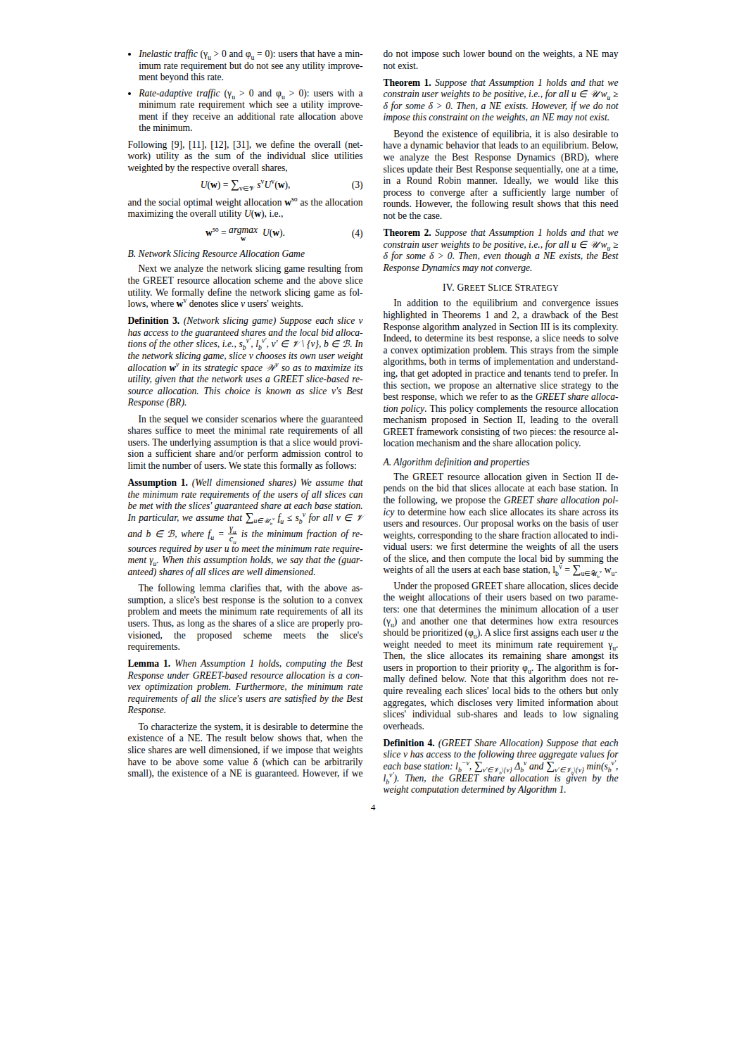Inelastic traffic (γu > 0 and φu = 0): users that have a minimum rate requirement but do not see any utility improvement beyond this rate.
Rate-adaptive traffic (γu > 0 and φu > 0): users with a minimum rate requirement which see a utility improvement if they receive an additional rate allocation above the minimum.
Following [9], [11], [12], [31], we define the overall (network) utility as the sum of the individual slice utilities weighted by the respective overall shares,
U(w) = ∑v∈𝒱 svUv(w), (3)
and the social optimal weight allocation wso as the allocation maximizing the overall utility U(w), i.e.,
wso = argmax w U(w). (4)
B. Network Slicing Resource Allocation Game
Next we analyze the network slicing game resulting from the GREET resource allocation scheme and the above slice utility. We formally define the network slicing game as follows, where wv denotes slice v users' weights.
Definition 3. (Network slicing game) Suppose each slice v has access to the guaranteed shares and the local bid allocations of the other slices, i.e., sbv′, lbv′, v′ ∈ 𝒱 \ {v}, b ∈ ℬ. In the network slicing game, slice v chooses its own user weight allocation wv in its strategic space 𝒲v so as to maximize its utility, given that the network uses a GREET slice-based resource allocation. This choice is known as slice v's Best Response (BR).
In the sequel we consider scenarios where the guaranteed shares suffice to meet the minimal rate requirements of all users. The underlying assumption is that a slice would provision a sufficient share and/or perform admission control to limit the number of users. We state this formally as follows:
Assumption 1. (Well dimensioned shares) We assume that the minimum rate requirements of the users of all slices can be met with the slices' guaranteed share at each base station. In particular, we assume that ∑u∈𝒰bv fu ≤ sbv for all v ∈ 𝒱 and b ∈ ℬ, where fu = γu cu is the minimum fraction of resources required by user u to meet the minimum rate requirement γu. When this assumption holds, we say that the (guaranteed) shares of all slices are well dimensioned.
The following lemma clarifies that, with the above assumption, a slice's best response is the solution to a convex problem and meets the minimum rate requirements of all its users. Thus, as long as the shares of a slice are properly provisioned, the proposed scheme meets the slice's requirements.
Lemma 1. When Assumption 1 holds, computing the Best Response under GREET-based resource allocation is a convex optimization problem. Furthermore, the minimum rate requirements of all the slice's users are satisfied by the Best Response.
To characterize the system, it is desirable to determine the existence of a NE. The result below shows that, when the slice shares are well dimensioned, if we impose that weights have to be above some value δ (which can be arbitrarily small), the existence of a NE is guaranteed. However, if we do not impose such lower bound on the weights, a NE may not exist.
Theorem 1. Suppose that Assumption 1 holds and that we constrain user weights to be positive, i.e., for all u ∈ 𝒰 wu ≥ δ for some δ > 0. Then, a NE exists. However, if we do not impose this constraint on the weights, an NE may not exist.
Beyond the existence of equilibria, it is also desirable to have a dynamic behavior that leads to an equilibrium. Below, we analyze the Best Response Dynamics (BRD), where slices update their Best Response sequentially, one at a time, in a Round Robin manner. Ideally, we would like this process to converge after a sufficiently large number of rounds. However, the following result shows that this need not be the case.
Theorem 2. Suppose that Assumption 1 holds and that we constrain user weights to be positive, i.e., for all u ∈ 𝒰 wu ≥ δ for some δ > 0. Then, even though a NE exists, the Best Response Dynamics may not converge.
IV. GREET SLICE STRATEGY
In addition to the equilibrium and convergence issues highlighted in Theorems 1 and 2, a drawback of the Best Response algorithm analyzed in Section III is its complexity. Indeed, to determine its best response, a slice needs to solve a convex optimization problem. This strays from the simple algorithms, both in terms of implementation and understanding, that get adopted in practice and tenants tend to prefer. In this section, we propose an alternative slice strategy to the best response, which we refer to as the GREET share allocation policy. This policy complements the resource allocation mechanism proposed in Section II, leading to the overall GREET framework consisting of two pieces: the resource allocation mechanism and the share allocation policy.
A. Algorithm definition and properties
The GREET resource allocation given in Section II depends on the bid that slices allocate at each base station. In the following, we propose the GREET share allocation policy to determine how each slice allocates its share across its users and resources. Our proposal works on the basis of user weights, corresponding to the share fraction allocated to individual users: we first determine the weights of all the users of the slice, and then compute the local bid by summing the weights of all the users at each base station, lbv = ∑u∈𝒰bv wu.
Under the proposed GREET share allocation, slices decide the weight allocations of their users based on two parameters: one that determines the minimum allocation of a user (γu) and another one that determines how extra resources should be prioritized (φu). A slice first assigns each user u the weight needed to meet its minimum rate requirement γu. Then, the slice allocates its remaining share amongst its users in proportion to their priority φu. The algorithm is formally defined below. Note that this algorithm does not require revealing each slices' local bids to the others but only aggregates, which discloses very limited information about slices' individual sub-shares and leads to low signaling overheads.
Definition 4. (GREET Share Allocation) Suppose that each slice v has access to the following three aggregate values for each base station: lb−v, ∑v′∈𝒱b\{v} Δbv and ∑v′∈𝒱b\{v} min(sbv′, lbv′). Then, the GREET share allocation is given by the weight computation determined by Algorithm 1.
4